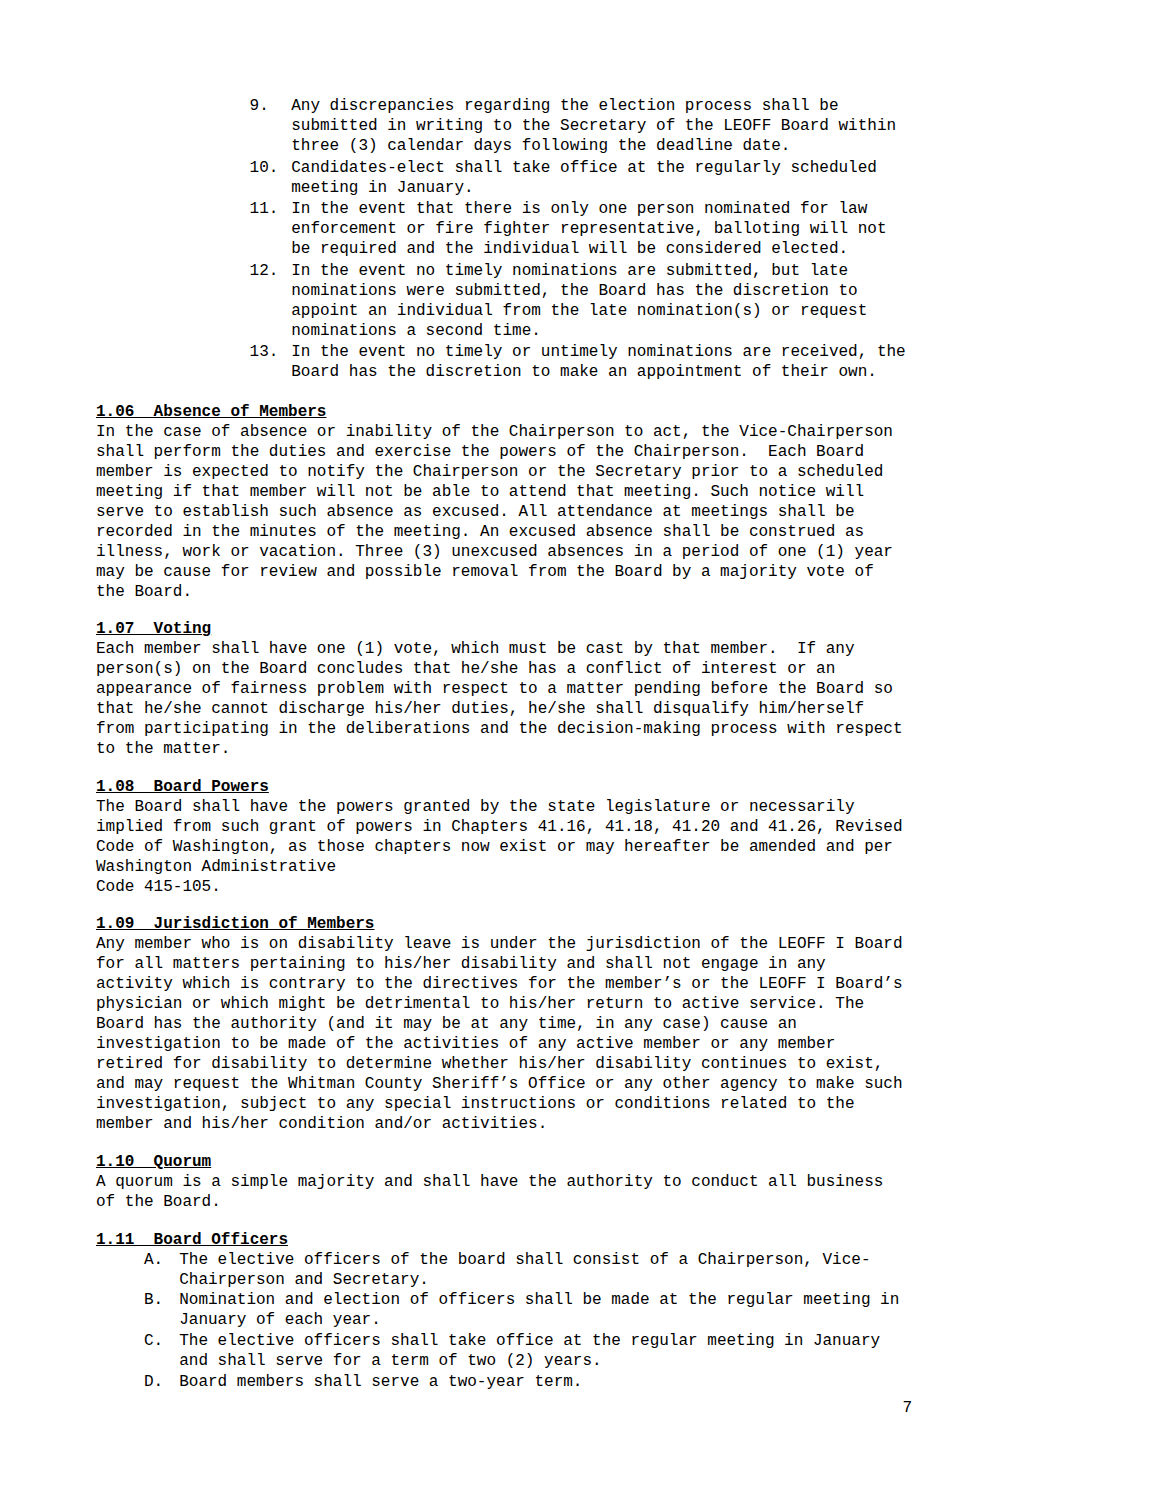9. Any discrepancies regarding the election process shall be submitted in writing to the Secretary of the LEOFF Board within three (3) calendar days following the deadline date.
10. Candidates-elect shall take office at the regularly scheduled meeting in January.
11. In the event that there is only one person nominated for law enforcement or fire fighter representative, balloting will not be required and the individual will be considered elected.
12. In the event no timely nominations are submitted, but late nominations were submitted, the Board has the discretion to appoint an individual from the late nomination(s) or request nominations a second time.
13. In the event no timely or untimely nominations are received, the Board has the discretion to make an appointment of their own.
1.06 Absence of Members
In the case of absence or inability of the Chairperson to act, the Vice-Chairperson shall perform the duties and exercise the powers of the Chairperson. Each Board member is expected to notify the Chairperson or the Secretary prior to a scheduled meeting if that member will not be able to attend that meeting. Such notice will serve to establish such absence as excused. All attendance at meetings shall be recorded in the minutes of the meeting. An excused absence shall be construed as illness, work or vacation. Three (3) unexcused absences in a period of one (1) year may be cause for review and possible removal from the Board by a majority vote of the Board.
1.07 Voting
Each member shall have one (1) vote, which must be cast by that member. If any person(s) on the Board concludes that he/she has a conflict of interest or an appearance of fairness problem with respect to a matter pending before the Board so that he/she cannot discharge his/her duties, he/she shall disqualify him/herself from participating in the deliberations and the decision-making process with respect to the matter.
1.08 Board Powers
The Board shall have the powers granted by the state legislature or necessarily implied from such grant of powers in Chapters 41.16, 41.18, 41.20 and 41.26, Revised Code of Washington, as those chapters now exist or may hereafter be amended and per Washington Administrative
Code 415-105.
1.09 Jurisdiction of Members
Any member who is on disability leave is under the jurisdiction of the LEOFF I Board for all matters pertaining to his/her disability and shall not engage in any activity which is contrary to the directives for the member’s or the LEOFF I Board’s physician or which might be detrimental to his/her return to active service. The Board has the authority (and it may be at any time, in any case) cause an investigation to be made of the activities of any active member or any member retired for disability to determine whether his/her disability continues to exist, and may request the Whitman County Sheriff’s Office or any other agency to make such investigation, subject to any special instructions or conditions related to the member and his/her condition and/or activities.
1.10 Quorum
A quorum is a simple majority and shall have the authority to conduct all business of the Board.
1.11 Board Officers
A. The elective officers of the board shall consist of a Chairperson, Vice-Chairperson and Secretary.
B. Nomination and election of officers shall be made at the regular meeting in January of each year.
C. The elective officers shall take office at the regular meeting in January and shall serve for a term of two (2) years.
D. Board members shall serve a two-year term.
7